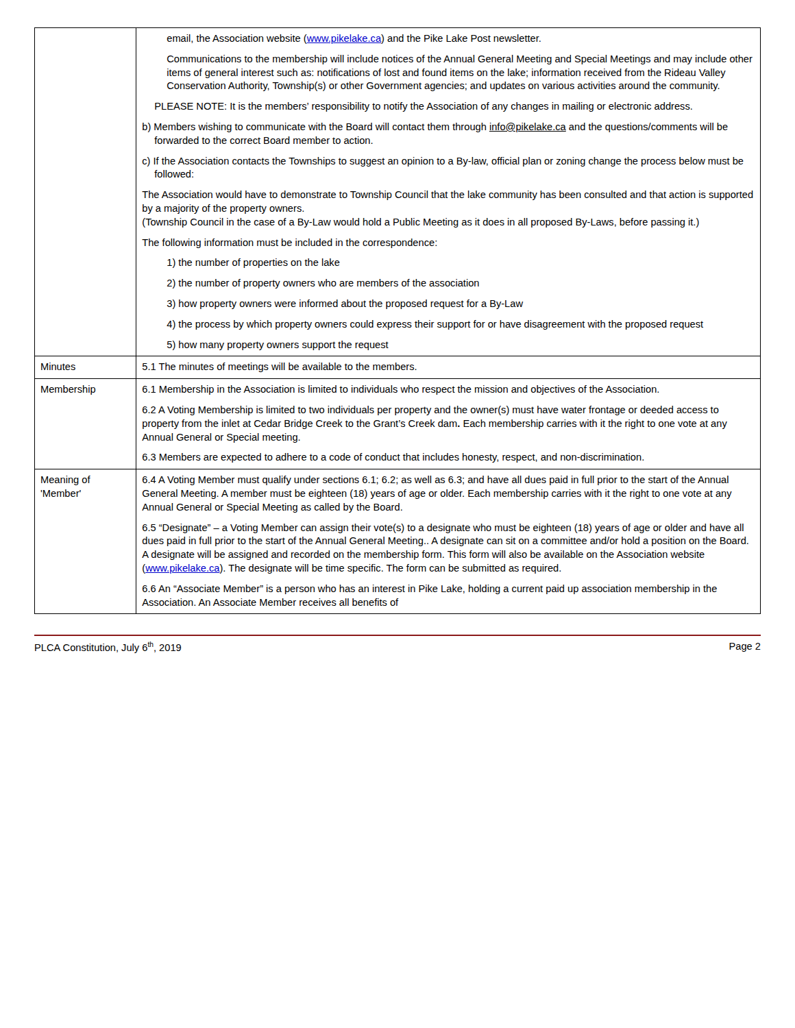| | email, the Association website ( www.pikelake.ca ) and the Pike Lake Post newsletter. Communications to the membership will include notices of the Annual General Meeting and Special Meetings and may include other items of general interest such as: notifications of lost and found items on the lake; information received from the Rideau Valley Conservation Authority, Township(s) or other Government agencies; and updates on various activities around the community. PLEASE NOTE: It is the members’ responsibility to notify the Association of any changes in mailing or electronic address. b) Members wishing to communicate with the Board will contact them through info@pikelake.ca and the questions/comments will be forwarded to the correct Board member to action. c) If the Association contacts the Townships to suggest an opinion to a By-law, official plan or zoning change the process below must be followed: The Association would have to demonstrate to Township Council that the lake community has been consulted and that action is supported by a majority of the property owners. (Township Council in the case of a By-Law would hold a Public Meeting as it does in all proposed By-Laws, before passing it.) The following information must be included in the correspondence: 1) the number of properties on the lake 2) the number of property owners who are members of the association 3) how property owners were informed about the proposed request for a By-Law 4) the process by which property owners could express their support for or have disagreement with the proposed request 5) how many property owners support the request |
| Minutes | 5.1 The minutes of meetings will be available to the members. |
| Membership | 6.1 Membership in the Association is limited to individuals who respect the mission and objectives of the Association. 6.2 A Voting Membership is limited to two individuals per property and the owner(s) must have water frontage or deeded access to property from the inlet at Cedar Bridge Creek to the Grant’s Creek dam . Each membership carries with it the right to one vote at any Annual General or Special meeting. 6.3 Members are expected to adhere to a code of conduct that includes honesty, respect, and non-discrimination. |
| Meaning of 'Member' | 6.4 A Voting Member must qualify under sections 6.1; 6.2; as well as 6.3; and have all dues paid in full prior to the start of the Annual General Meeting. A member must be eighteen (18) years of age or older. Each membership carries with it the right to one vote at any Annual General or Special Meeting as called by the Board. 6.5 “Designate” – a Voting Member can assign their vote(s) to a designate who must be eighteen (18) years of age or older and have all dues paid in full prior to the start of the Annual General Meeting.. A designate can sit on a committee and/or hold a position on the Board. A designate will be assigned and recorded on the membership form. This form will also be available on the Association website ( www.pikelake.ca ). The designate will be time specific. The form can be submitted as required. 6.6 An “Associate Member” is a person who has an interest in Pike Lake, holding a current paid up association membership in the Association. An Associate Member receives all benefits of |
PLCA Constitution, July 6th, 2019 Page 2